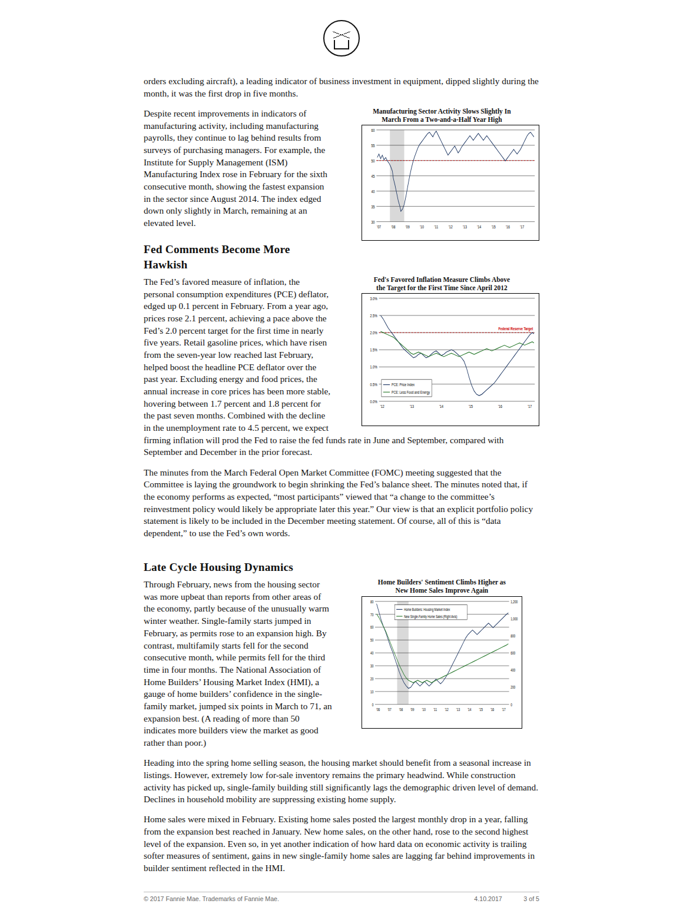orders excluding aircraft), a leading indicator of business investment in equipment, dipped slightly during the month, it was the first drop in five months.
Manufacturing Sector Activity Slows Slightly In
March From a Two-and-a-Half Year High
ISM Manufacturing Index
(SA, +50 = Expansion)
60 55 50 45 40 35 30 '07 '08 '09 '10 '11 '12 '13 '14 '15 '16 '17
Despite recent improvements in indicators of manufacturing activity, including manufacturing payrolls, they continue to lag behind results from surveys of purchasing managers. For example, the Institute for Supply Management (ISM) Manufacturing Index rose in February for the sixth consecutive month, showing the fastest expansion in the sector since August 2014. The index edged down only slightly in March, remaining at an elevated level.
Fed Comments Become More Hawkish
Fed's Favored Inflation Measure Climbs Above
the Target for the First Time Since April 2012
Personal Consumption Expenditures:
Chain Price Index (Y-o-Y % Change)
Federal Reserve Target 3.0% 2.5% 2.0% 1.5% 1.0% 0.5% 0.0% '12 '13 '14 '15 '16 '17 PCE: Price Index PCE: Less Food and Energy
The Fed’s favored measure of inflation, the personal consumption expenditures (PCE) deflator, edged up 0.1 percent in February. From a year ago, prices rose 2.1 percent, achieving a pace above the Fed’s 2.0 percent target for the first time in nearly five years. Retail gasoline prices, which have risen from the seven-year low reached last February, helped boost the headline PCE deflator over the past year. Excluding energy and food prices, the annual increase in core prices has been more stable, hovering between 1.7 percent and 1.8 percent for the past seven months. Combined with the decline in the unemployment rate to 4.5 percent, we expect firming inflation will prod the Fed to raise the fed funds rate in June and September, compared with September and December in the prior forecast.
The minutes from the March Federal Open Market Committee (FOMC) meeting suggested that the Committee is laying the groundwork to begin shrinking the Fed’s balance sheet. The minutes noted that, if the economy performs as expected, “most participants” viewed that “a change to the committee’s reinvestment policy would likely be appropriate later this year.” Our view is that an explicit portfolio policy statement is likely to be included in the December meeting statement. Of course, all of this is “data dependent,” to use the Fed’s own words.
Late Cycle Housing Dynamics
Home Builders' Sentiment Climbs Higher as
New Home Sales Improve Again
SA, All Good = 100
SAAR, Thousands
80 70 60 50 40 30 20 10 0 1,200 1,000 800 600 400 200 0 '06 '07 '08 '09 '10 '11 '12 '13 '14 '15 '16 '17 Home Builders: Housing Market Index New Single-Family Home Sales (Right Axis)
Through February, news from the housing sector was more upbeat than reports from other areas of the economy, partly because of the unusually warm winter weather. Single-family starts jumped in February, as permits rose to an expansion high. By contrast, multifamily starts fell for the second consecutive month, while permits fell for the third time in four months. The National Association of Home Builders’ Housing Market Index (HMI), a gauge of home builders’ confidence in the single-family market, jumped six points in March to 71, an expansion best. (A reading of more than 50 indicates more builders view the market as good rather than poor.)
Heading into the spring home selling season, the housing market should benefit from a seasonal increase in listings. However, extremely low for-sale inventory remains the primary headwind. While construction activity has picked up, single-family building still significantly lags the demographic driven level of demand. Declines in household mobility are suppressing existing home supply.
Home sales were mixed in February. Existing home sales posted the largest monthly drop in a year, falling from the expansion best reached in January. New home sales, on the other hand, rose to the second highest level of the expansion. Even so, in yet another indication of how hard data on economic activity is trailing softer measures of sentiment, gains in new single-family home sales are lagging far behind improvements in builder sentiment reflected in the HMI.
© 2017 Fannie Mae. Trademarks of Fannie Mae.
4.10.2017 3 of 5